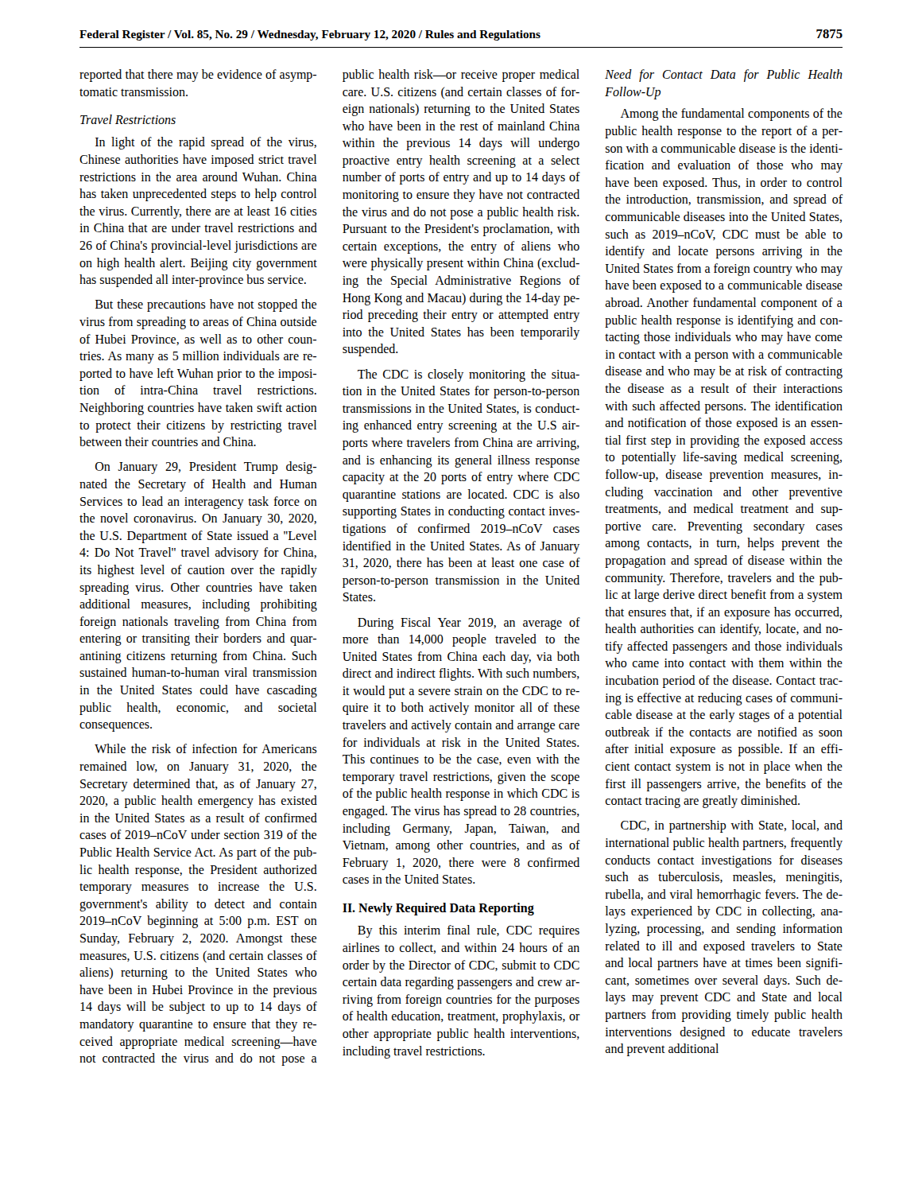Federal Register / Vol. 85, No. 29 / Wednesday, February 12, 2020 / Rules and Regulations 7875
reported that there may be evidence of asymptomatic transmission.
Travel Restrictions
In light of the rapid spread of the virus, Chinese authorities have imposed strict travel restrictions in the area around Wuhan. China has taken unprecedented steps to help control the virus. Currently, there are at least 16 cities in China that are under travel restrictions and 26 of China's provincial-level jurisdictions are on high health alert. Beijing city government has suspended all inter-province bus service.
But these precautions have not stopped the virus from spreading to areas of China outside of Hubei Province, as well as to other countries. As many as 5 million individuals are reported to have left Wuhan prior to the imposition of intra-China travel restrictions. Neighboring countries have taken swift action to protect their citizens by restricting travel between their countries and China.
On January 29, President Trump designated the Secretary of Health and Human Services to lead an interagency task force on the novel coronavirus. On January 30, 2020, the U.S. Department of State issued a ''Level 4: Do Not Travel'' travel advisory for China, its highest level of caution over the rapidly spreading virus. Other countries have taken additional measures, including prohibiting foreign nationals traveling from China from entering or transiting their borders and quarantining citizens returning from China. Such sustained human-to-human viral transmission in the United States could have cascading public health, economic, and societal consequences.
While the risk of infection for Americans remained low, on January 31, 2020, the Secretary determined that, as of January 27, 2020, a public health emergency has existed in the United States as a result of confirmed cases of 2019–nCoV under section 319 of the Public Health Service Act. As part of the public health response, the President authorized temporary measures to increase the U.S. government's ability to detect and contain 2019–nCoV beginning at 5:00 p.m. EST on Sunday, February 2, 2020. Amongst these measures, U.S. citizens (and certain classes of aliens) returning to the United States who have been in Hubei Province in the previous 14 days will be subject to up to 14 days of mandatory quarantine to ensure that they received appropriate medical screening—have not contracted the virus and do not pose a public health risk—or receive proper medical care. U.S. citizens (and certain classes of foreign nationals) returning to the United States who have been in the rest of mainland China within the previous 14 days will undergo proactive entry health screening at a select number of ports of entry and up to 14 days of monitoring to ensure they have not contracted the virus and do not pose a public health risk. Pursuant to the President's proclamation, with certain exceptions, the entry of aliens who were physically present within China (excluding the Special Administrative Regions of Hong Kong and Macau) during the 14-day period preceding their entry or attempted entry into the United States has been temporarily suspended.
The CDC is closely monitoring the situation in the United States for person-to-person transmissions in the United States, is conducting enhanced entry screening at the U.S airports where travelers from China are arriving, and is enhancing its general illness response capacity at the 20 ports of entry where CDC quarantine stations are located. CDC is also supporting States in conducting contact investigations of confirmed 2019–nCoV cases identified in the United States. As of January 31, 2020, there has been at least one case of person-to-person transmission in the United States.
During Fiscal Year 2019, an average of more than 14,000 people traveled to the United States from China each day, via both direct and indirect flights. With such numbers, it would put a severe strain on the CDC to require it to both actively monitor all of these travelers and actively contain and arrange care for individuals at risk in the United States. This continues to be the case, even with the temporary travel restrictions, given the scope of the public health response in which CDC is engaged. The virus has spread to 28 countries, including Germany, Japan, Taiwan, and Vietnam, among other countries, and as of February 1, 2020, there were 8 confirmed cases in the United States.
II. Newly Required Data Reporting
By this interim final rule, CDC requires airlines to collect, and within 24 hours of an order by the Director of CDC, submit to CDC certain data regarding passengers and crew arriving from foreign countries for the purposes of health education, treatment, prophylaxis, or other appropriate public health interventions, including travel restrictions.
Need for Contact Data for Public Health Follow-Up
Among the fundamental components of the public health response to the report of a person with a communicable disease is the identification and evaluation of those who may have been exposed. Thus, in order to control the introduction, transmission, and spread of communicable diseases into the United States, such as 2019–nCoV, CDC must be able to identify and locate persons arriving in the United States from a foreign country who may have been exposed to a communicable disease abroad. Another fundamental component of a public health response is identifying and contacting those individuals who may have come in contact with a person with a communicable disease and who may be at risk of contracting the disease as a result of their interactions with such affected persons. The identification and notification of those exposed is an essential first step in providing the exposed access to potentially life-saving medical screening, follow-up, disease prevention measures, including vaccination and other preventive treatments, and medical treatment and supportive care. Preventing secondary cases among contacts, in turn, helps prevent the propagation and spread of disease within the community. Therefore, travelers and the public at large derive direct benefit from a system that ensures that, if an exposure has occurred, health authorities can identify, locate, and notify affected passengers and those individuals who came into contact with them within the incubation period of the disease. Contact tracing is effective at reducing cases of communicable disease at the early stages of a potential outbreak if the contacts are notified as soon after initial exposure as possible. If an efficient contact system is not in place when the first ill passengers arrive, the benefits of the contact tracing are greatly diminished.
CDC, in partnership with State, local, and international public health partners, frequently conducts contact investigations for diseases such as tuberculosis, measles, meningitis, rubella, and viral hemorrhagic fevers. The delays experienced by CDC in collecting, analyzing, processing, and sending information related to ill and exposed travelers to State and local partners have at times been significant, sometimes over several days. Such delays may prevent CDC and State and local partners from providing timely public health interventions designed to educate travelers and prevent additional